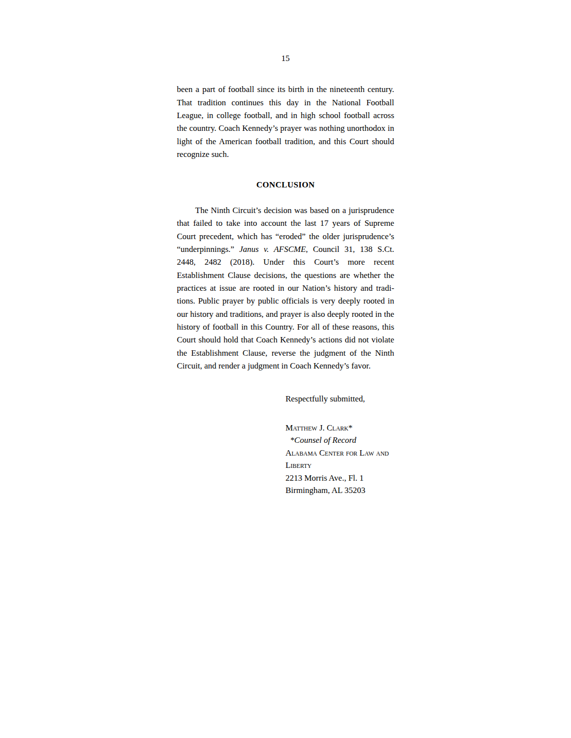15
been a part of football since its birth in the nineteenth century. That tradition continues this day in the National Football League, in college football, and in high school football across the country. Coach Kennedy’s prayer was nothing unorthodox in light of the American football tradition, and this Court should recognize such.
Conclusion
The Ninth Circuit’s decision was based on a jurisprudence that failed to take into account the last 17 years of Supreme Court precedent, which has “eroded” the older jurisprudence’s “underpinnings.” Janus v. AFSCME, Council 31, 138 S.Ct. 2448, 2482 (2018). Under this Court’s more recent Establishment Clause decisions, the questions are whether the practices at issue are rooted in our Nation’s history and traditions. Public prayer by public officials is very deeply rooted in our history and traditions, and prayer is also deeply rooted in the history of football in this Country. For all of these reasons, this Court should hold that Coach Kennedy’s actions did not violate the Establishment Clause, reverse the judgment of the Ninth Circuit, and render a judgment in Coach Kennedy’s favor.
Respectfully submitted,
Matthew J. Clark*
*Counsel of Record Alabama Center for Law and Liberty
2213 Morris Ave., Fl. 1
Birmingham, AL 35203